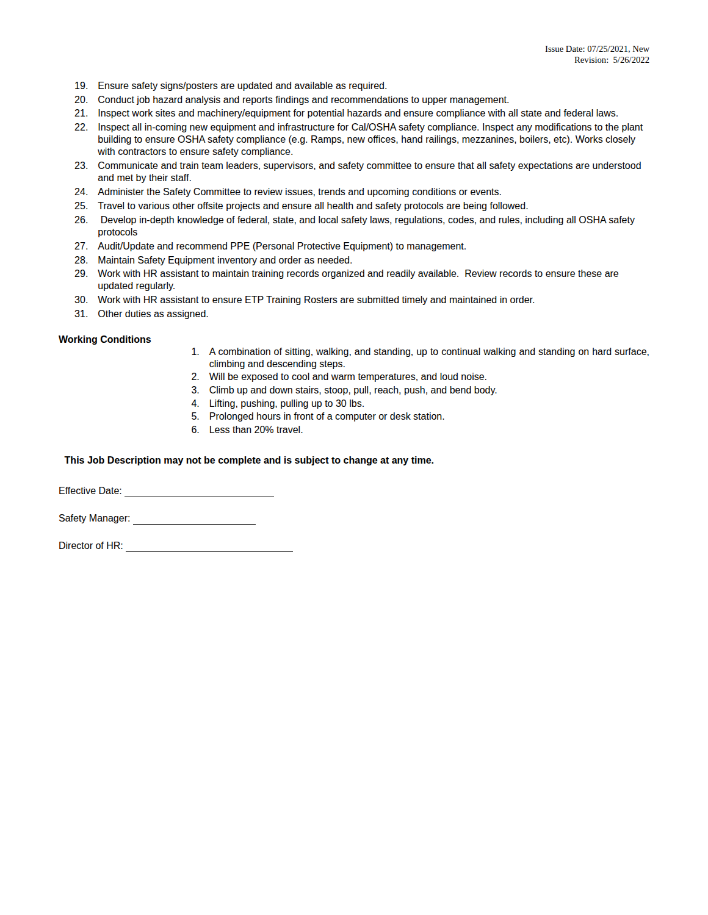Issue Date: 07/25/2021, New
Revision: 5/26/2022
Ensure safety signs/posters are updated and available as required.
Conduct job hazard analysis and reports findings and recommendations to upper management.
Inspect work sites and machinery/equipment for potential hazards and ensure compliance with all state and federal laws.
Inspect all in-coming new equipment and infrastructure for Cal/OSHA safety compliance. Inspect any modifications to the plant building to ensure OSHA safety compliance (e.g. Ramps, new offices, hand railings, mezzanines, boilers, etc). Works closely with contractors to ensure safety compliance.
Communicate and train team leaders, supervisors, and safety committee to ensure that all safety expectations are understood and met by their staff.
Administer the Safety Committee to review issues, trends and upcoming conditions or events.
Travel to various other offsite projects and ensure all health and safety protocols are being followed.
Develop in-depth knowledge of federal, state, and local safety laws, regulations, codes, and rules, including all OSHA safety protocols
Audit/Update and recommend PPE (Personal Protective Equipment) to management.
Maintain Safety Equipment inventory and order as needed.
Work with HR assistant to maintain training records organized and readily available. Review records to ensure these are updated regularly.
Work with HR assistant to ensure ETP Training Rosters are submitted timely and maintained in order.
Other duties as assigned.
Working Conditions
A combination of sitting, walking, and standing, up to continual walking and standing on hard surface, climbing and descending steps.
Will be exposed to cool and warm temperatures, and loud noise.
Climb up and down stairs, stoop, pull, reach, push, and bend body.
Lifting, pushing, pulling up to 30 lbs.
Prolonged hours in front of a computer or desk station.
Less than 20% travel.
This Job Description may not be complete and is subject to change at any time.
Effective Date:
Safety Manager:
Director of HR: